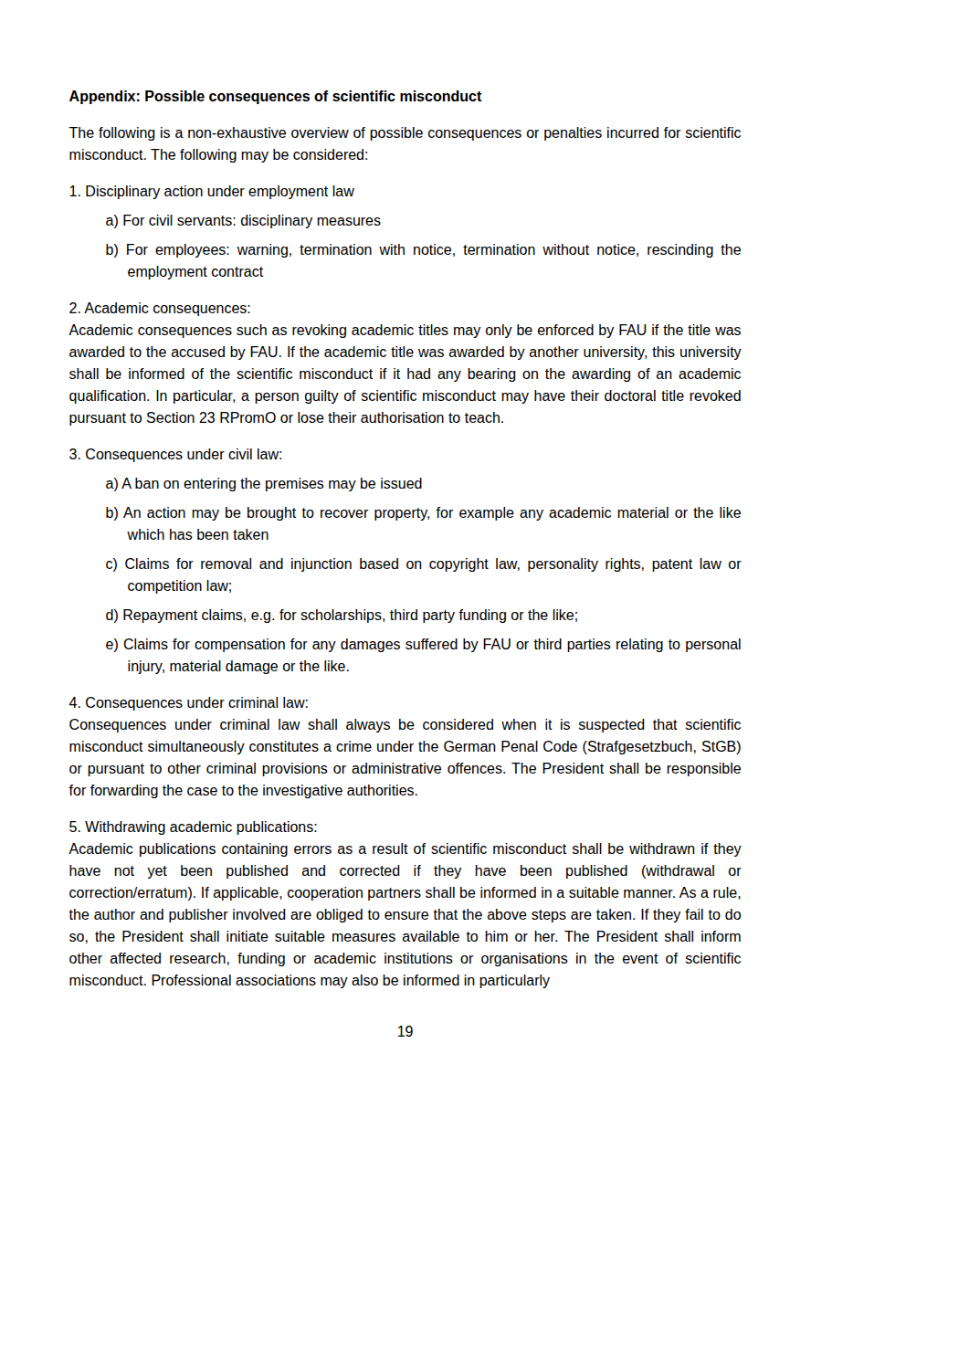Appendix: Possible consequences of scientific misconduct
The following is a non-exhaustive overview of possible consequences or penalties incurred for scientific misconduct. The following may be considered:
1. Disciplinary action under employment law
a) For civil servants: disciplinary measures
b) For employees: warning, termination with notice, termination without notice, rescinding the employment contract
2. Academic consequences:
Academic consequences such as revoking academic titles may only be enforced by FAU if the title was awarded to the accused by FAU. If the academic title was awarded by another university, this university shall be informed of the scientific misconduct if it had any bearing on the awarding of an academic qualification. In particular, a person guilty of scientific misconduct may have their doctoral title revoked pursuant to Section 23 RPromO or lose their authorisation to teach.
3. Consequences under civil law:
a) A ban on entering the premises may be issued
b) An action may be brought to recover property, for example any academic material or the like which has been taken
c) Claims for removal and injunction based on copyright law, personality rights, patent law or competition law;
d) Repayment claims, e.g. for scholarships, third party funding or the like;
e) Claims for compensation for any damages suffered by FAU or third parties relating to personal injury, material damage or the like.
4. Consequences under criminal law:
Consequences under criminal law shall always be considered when it is suspected that scientific misconduct simultaneously constitutes a crime under the German Penal Code (Strafgesetzbuch, StGB) or pursuant to other criminal provisions or administrative offences. The President shall be responsible for forwarding the case to the investigative authorities.
5. Withdrawing academic publications:
Academic publications containing errors as a result of scientific misconduct shall be withdrawn if they have not yet been published and corrected if they have been published (withdrawal or correction/erratum). If applicable, cooperation partners shall be informed in a suitable manner. As a rule, the author and publisher involved are obliged to ensure that the above steps are taken. If they fail to do so, the President shall initiate suitable measures available to him or her. The President shall inform other affected research, funding or academic institutions or organisations in the event of scientific misconduct. Professional associations may also be informed in particularly
19